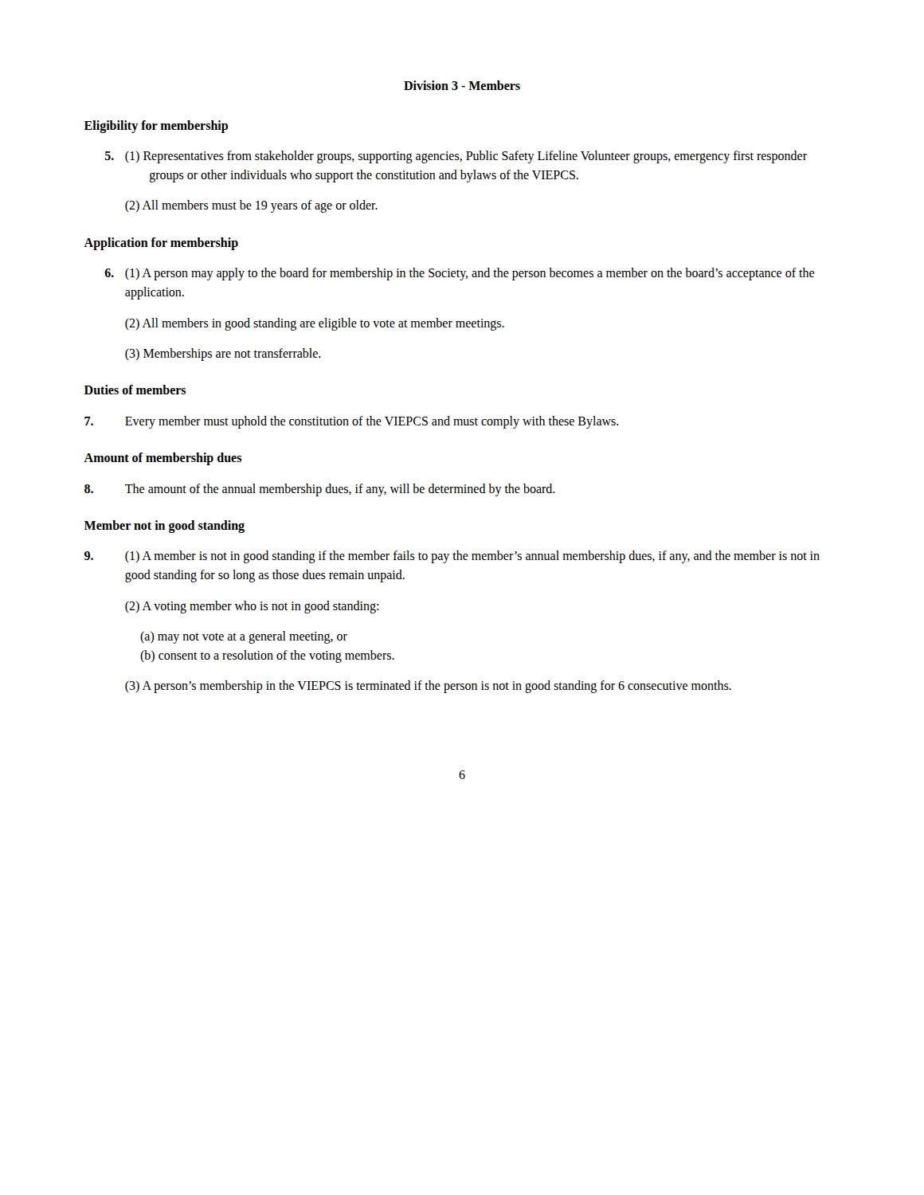Division 3 - Members
Eligibility for membership
5.
(1) Representatives from stakeholder groups, supporting agencies, Public Safety Lifeline Volunteer groups, emergency first responder groups or other individuals who support the constitution and bylaws of the VIEPCS.
(2) All members must be 19 years of age or older.
Application for membership
6.
(1) A person may apply to the board for membership in the Society, and the person becomes a member on the board’s acceptance of the application.
(2) All members in good standing are eligible to vote at member meetings.
(3) Memberships are not transferrable.
Duties of members
7.
Every member must uphold the constitution of the VIEPCS and must comply with these Bylaws.
Amount of membership dues
8.
The amount of the annual membership dues, if any, will be determined by the board.
Member not in good standing
9.
(1) A member is not in good standing if the member fails to pay the member’s annual membership dues, if any, and the member is not in good standing for so long as those dues remain unpaid.
(2) A voting member who is not in good standing:
(a) may not vote at a general meeting, or
(b) consent to a resolution of the voting members.
(3) A person’s membership in the VIEPCS is terminated if the person is not in good standing for 6 consecutive months.
6